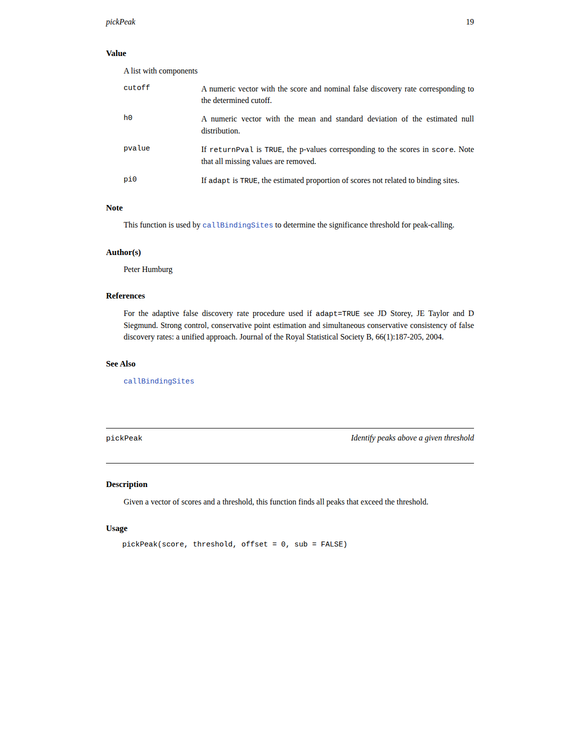pickPeak 19
Value
A list with components
cutoff
A numeric vector with the score and nominal false discovery rate corresponding to the determined cutoff.
h0
A numeric vector with the mean and standard deviation of the estimated null distribution.
pvalue
If returnPval is TRUE, the p-values corresponding to the scores in score. Note that all missing values are removed.
pi0
If adapt is TRUE, the estimated proportion of scores not related to binding sites.
Note
This function is used by callBindingSites to determine the significance threshold for peak-calling.
Author(s)
Peter Humburg
References
For the adaptive false discovery rate procedure used if adapt=TRUE see JD Storey, JE Taylor and D Siegmund. Strong control, conservative point estimation and simultaneous conservative consistency of false discovery rates: a unified approach. Journal of the Royal Statistical Society B, 66(1):187-205, 2004.
See Also
callBindingSites
pickPeak Identify peaks above a given threshold
Description
Given a vector of scores and a threshold, this function finds all peaks that exceed the threshold.
Usage
pickPeak(score, threshold, offset = 0, sub = FALSE)